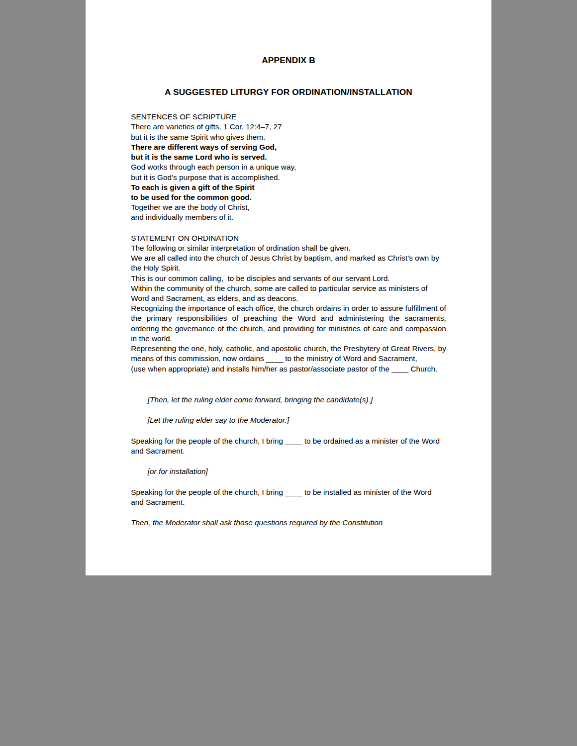APPENDIX B
A SUGGESTED LITURGY FOR ORDINATION/INSTALLATION
SENTENCES OF SCRIPTURE
There are varieties of gifts, 1 Cor. 12:4–7, 27
but it is the same Spirit who gives them.
There are different ways of serving God,
but it is the same Lord who is served.
God works through each person in a unique way,
but it is God’s purpose that is accomplished.
To each is given a gift of the Spirit
to be used for the common good.
Together we are the body of Christ,
and individually members of it.
STATEMENT ON ORDINATION
The following or similar interpretation of ordination shall be given.
We are all called into the church of Jesus Christ by baptism, and marked as Christ’s own by the Holy Spirit.
This is our common calling, to be disciples and servants of our servant Lord.
Within the community of the church, some are called to particular service as ministers of Word and Sacrament, as elders, and as deacons.
Recognizing the importance of each office, the church ordains in order to assure fulfillment of the primary responsibilities of preaching the Word and administering the sacraments, ordering the governance of the church, and providing for ministries of care and compassion in the world.
Representing the one, holy, catholic, and apostolic church, the Presbytery of Great Rivers, by means of this commission, now ordains ____ to the ministry of Word and Sacrament,
(use when appropriate) and installs him/her as pastor/associate pastor of the ____ Church.
[Then, let the ruling elder come forward, bringing the candidate(s).]
[Let the ruling elder say to the Moderator:]
Speaking for the people of the church, I bring ____ to be ordained as a minister of the Word and Sacrament.
[or for installation]
Speaking for the people of the church, I bring ____ to be installed as minister of the Word and Sacrament.
Then, the Moderator shall ask those questions required by the Constitution